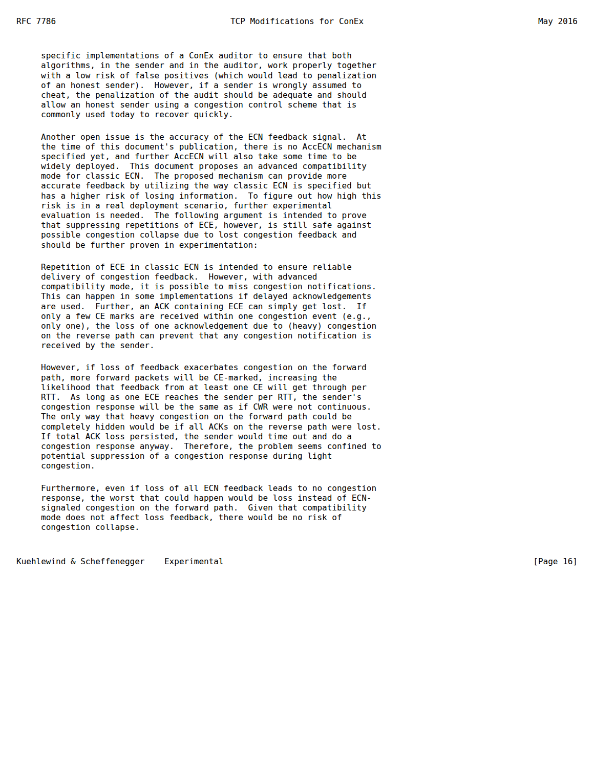RFC 7786 TCP Modifications for ConEx May 2016
specific implementations of a ConEx auditor to ensure that both algorithms, in the sender and in the auditor, work properly together with a low risk of false positives (which would lead to penalization of an honest sender). However, if a sender is wrongly assumed to cheat, the penalization of the audit should be adequate and should allow an honest sender using a congestion control scheme that is commonly used today to recover quickly.
Another open issue is the accuracy of the ECN feedback signal. At the time of this document's publication, there is no AccECN mechanism specified yet, and further AccECN will also take some time to be widely deployed. This document proposes an advanced compatibility mode for classic ECN. The proposed mechanism can provide more accurate feedback by utilizing the way classic ECN is specified but has a higher risk of losing information. To figure out how high this risk is in a real deployment scenario, further experimental evaluation is needed. The following argument is intended to prove that suppressing repetitions of ECE, however, is still safe against possible congestion collapse due to lost congestion feedback and should be further proven in experimentation:
Repetition of ECE in classic ECN is intended to ensure reliable delivery of congestion feedback. However, with advanced compatibility mode, it is possible to miss congestion notifications. This can happen in some implementations if delayed acknowledgements are used. Further, an ACK containing ECE can simply get lost. If only a few CE marks are received within one congestion event (e.g., only one), the loss of one acknowledgement due to (heavy) congestion on the reverse path can prevent that any congestion notification is received by the sender.
However, if loss of feedback exacerbates congestion on the forward path, more forward packets will be CE-marked, increasing the likelihood that feedback from at least one CE will get through per RTT. As long as one ECE reaches the sender per RTT, the sender's congestion response will be the same as if CWR were not continuous. The only way that heavy congestion on the forward path could be completely hidden would be if all ACKs on the reverse path were lost. If total ACK loss persisted, the sender would time out and do a congestion response anyway. Therefore, the problem seems confined to potential suppression of a congestion response during light congestion.
Furthermore, even if loss of all ECN feedback leads to no congestion response, the worst that could happen would be loss instead of ECN- signaled congestion on the forward path. Given that compatibility mode does not affect loss feedback, there would be no risk of congestion collapse.
Kuehlewind & Scheffenegger Experimental [Page 16]